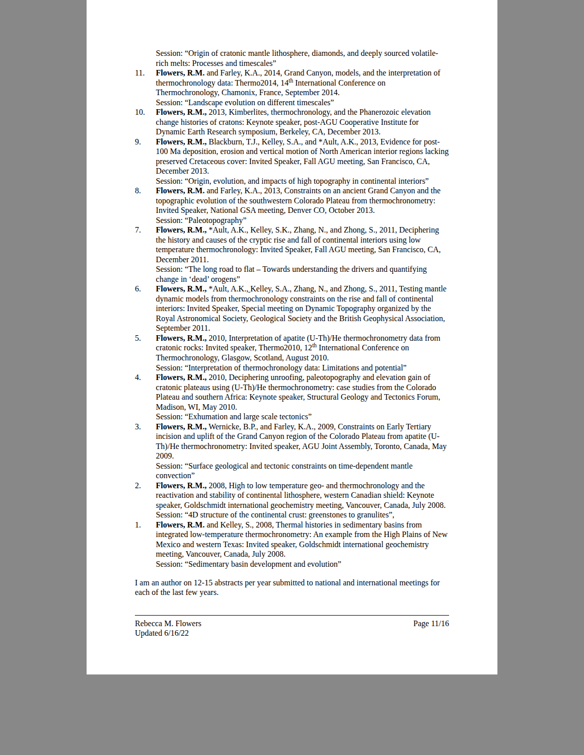Session: “Origin of cratonic mantle lithosphere, diamonds, and deeply sourced volatile-rich melts: Processes and timescales”
11. Flowers, R.M. and Farley, K.A., 2014, Grand Canyon, models, and the interpretation of thermochronology data: Thermo2014, 14th International Conference on Thermochronology, Chamonix, France, September 2014. Session: “Landscape evolution on different timescales”
10. Flowers, R.M., 2013, Kimberlites, thermochronology, and the Phanerozoic elevation change histories of cratons: Keynote speaker, post-AGU Cooperative Institute for Dynamic Earth Research symposium, Berkeley, CA, December 2013.
9. Flowers, R.M., Blackburn, T.J., Kelley, S.A., and *Ault, A.K., 2013, Evidence for post-100 Ma deposition, erosion and vertical motion of North American interior regions lacking preserved Cretaceous cover: Invited Speaker, Fall AGU meeting, San Francisco, CA, December 2013. Session: “Origin, evolution, and impacts of high topography in continental interiors”
8. Flowers, R.M. and Farley, K.A., 2013, Constraints on an ancient Grand Canyon and the topographic evolution of the southwestern Colorado Plateau from thermochronometry: Invited Speaker, National GSA meeting, Denver CO, October 2013. Session: “Paleotopography”
7. Flowers, R.M., *Ault, A.K., Kelley, S.K., Zhang, N., and Zhong, S., 2011, Deciphering the history and causes of the cryptic rise and fall of continental interiors using low temperature thermochronology: Invited Speaker, Fall AGU meeting, San Francisco, CA, December 2011. Session: “The long road to flat – Towards understanding the drivers and quantifying change in ‘dead’ orogens”
6. Flowers, R.M., *Ault, A.K., Kelley, S.A., Zhang, N., and Zhong, S., 2011, Testing mantle dynamic models from thermochronology constraints on the rise and fall of continental interiors: Invited Speaker, Special meeting on Dynamic Topography organized by the Royal Astronomical Society, Geological Society and the British Geophysical Association, September 2011.
5. Flowers, R.M., 2010, Interpretation of apatite (U-Th)/He thermochronometry data from cratonic rocks: Invited speaker, Thermo2010, 12th International Conference on Thermochronology, Glasgow, Scotland, August 2010. Session: “Interpretation of thermochronology data: Limitations and potential”
4. Flowers, R.M., 2010, Deciphering unroofing, paleotopography and elevation gain of cratonic plateaus using (U-Th)/He thermochronometry: case studies from the Colorado Plateau and southern Africa: Keynote speaker, Structural Geology and Tectonics Forum, Madison, WI, May 2010. Session: “Exhumation and large scale tectonics”
3. Flowers, R.M., Wernicke, B.P., and Farley, K.A., 2009, Constraints on Early Tertiary incision and uplift of the Grand Canyon region of the Colorado Plateau from apatite (U-Th)/He thermochronometry: Invited speaker, AGU Joint Assembly, Toronto, Canada, May 2009. Session: “Surface geological and tectonic constraints on time-dependent mantle convection”
2. Flowers, R.M., 2008, High to low temperature geo- and thermochronology and the reactivation and stability of continental lithosphere, western Canadian shield: Keynote speaker, Goldschmidt international geochemistry meeting, Vancouver, Canada, July 2008. Session: “4D structure of the continental crust: greenstones to granulites”,
1. Flowers, R.M. and Kelley, S., 2008, Thermal histories in sedimentary basins from integrated low-temperature thermochronometry: An example from the High Plains of New Mexico and western Texas: Invited speaker, Goldschmidt international geochemistry meeting, Vancouver, Canada, July 2008. Session: “Sedimentary basin development and evolution”
I am an author on 12-15 abstracts per year submitted to national and international meetings for each of the last few years.
Rebecca M. Flowers
Updated 6/16/22
Page 11/16